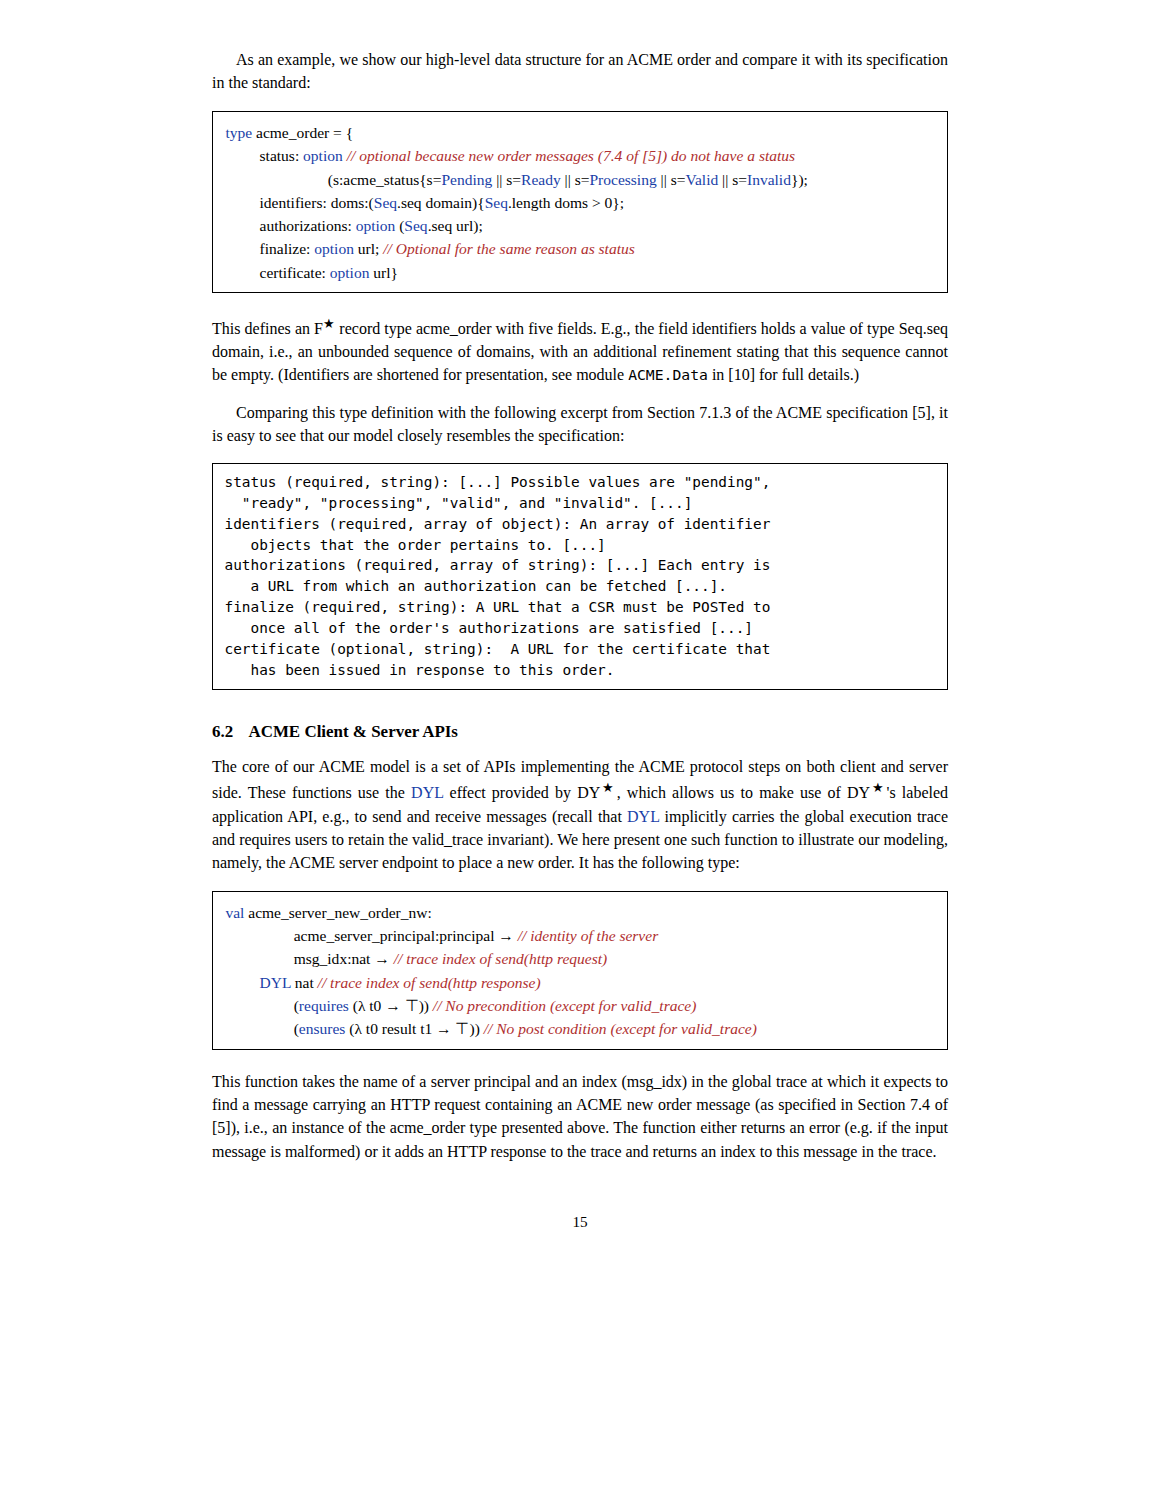As an example, we show our high-level data structure for an ACME order and compare it with its specification in the standard:
type acme_order = {
status: option // optional because new order messages (7.4 of [5]) do not have a status
(s:acme_status{s=Pending || s=Ready || s=Processing || s=Valid || s=Invalid});
identifiers: doms:(Seq.seq domain){Seq.length doms > 0};
authorizations: option (Seq.seq url);
finalize: option url; // Optional for the same reason as status
certificate: option url}
This defines an F★ record type acme_order with five fields. E.g., the field identifiers holds a value of type Seq.seq domain, i.e., an unbounded sequence of domains, with an additional refinement stating that this sequence cannot be empty. (Identifiers are shortened for presentation, see module ACME.Data in [10] for full details.)
Comparing this type definition with the following excerpt from Section 7.1.3 of the ACME specification [5], it is easy to see that our model closely resembles the specification:
status (required, string): [...] Possible values are "pending", "ready", "processing", "valid", and "invalid". [...] identifiers (required, array of object): An array of identifier objects that the order pertains to. [...] authorizations (required, array of string): [...] Each entry is a URL from which an authorization can be fetched [...]. finalize (required, string): A URL that a CSR must be POSTed to once all of the order's authorizations are satisfied [...] certificate (optional, string): A URL for the certificate that has been issued in response to this order.
6.2 ACME Client & Server APIs
The core of our ACME model is a set of APIs implementing the ACME protocol steps on both client and server side. These functions use the DYL effect provided by DY★, which allows us to make use of DY★'s labeled application API, e.g., to send and receive messages (recall that DYL implicitly carries the global execution trace and requires users to retain the valid_trace invariant). We here present one such function to illustrate our modeling, namely, the ACME server endpoint to place a new order. It has the following type:
val acme_server_new_order_nw:
acme_server_principal:principal → // identity of the server
msg_idx:nat → // trace index of send(http request)
DYL nat // trace index of send(http response)
(requires (λ t0 → ⊤)) // No precondition (except for valid_trace)
(ensures (λ t0 result t1 → ⊤)) // No post condition (except for valid_trace)
This function takes the name of a server principal and an index (msg_idx) in the global trace at which it expects to find a message carrying an HTTP request containing an ACME new order message (as specified in Section 7.4 of [5]), i.e., an instance of the acme_order type presented above. The function either returns an error (e.g. if the input message is malformed) or it adds an HTTP response to the trace and returns an index to this message in the trace.
15